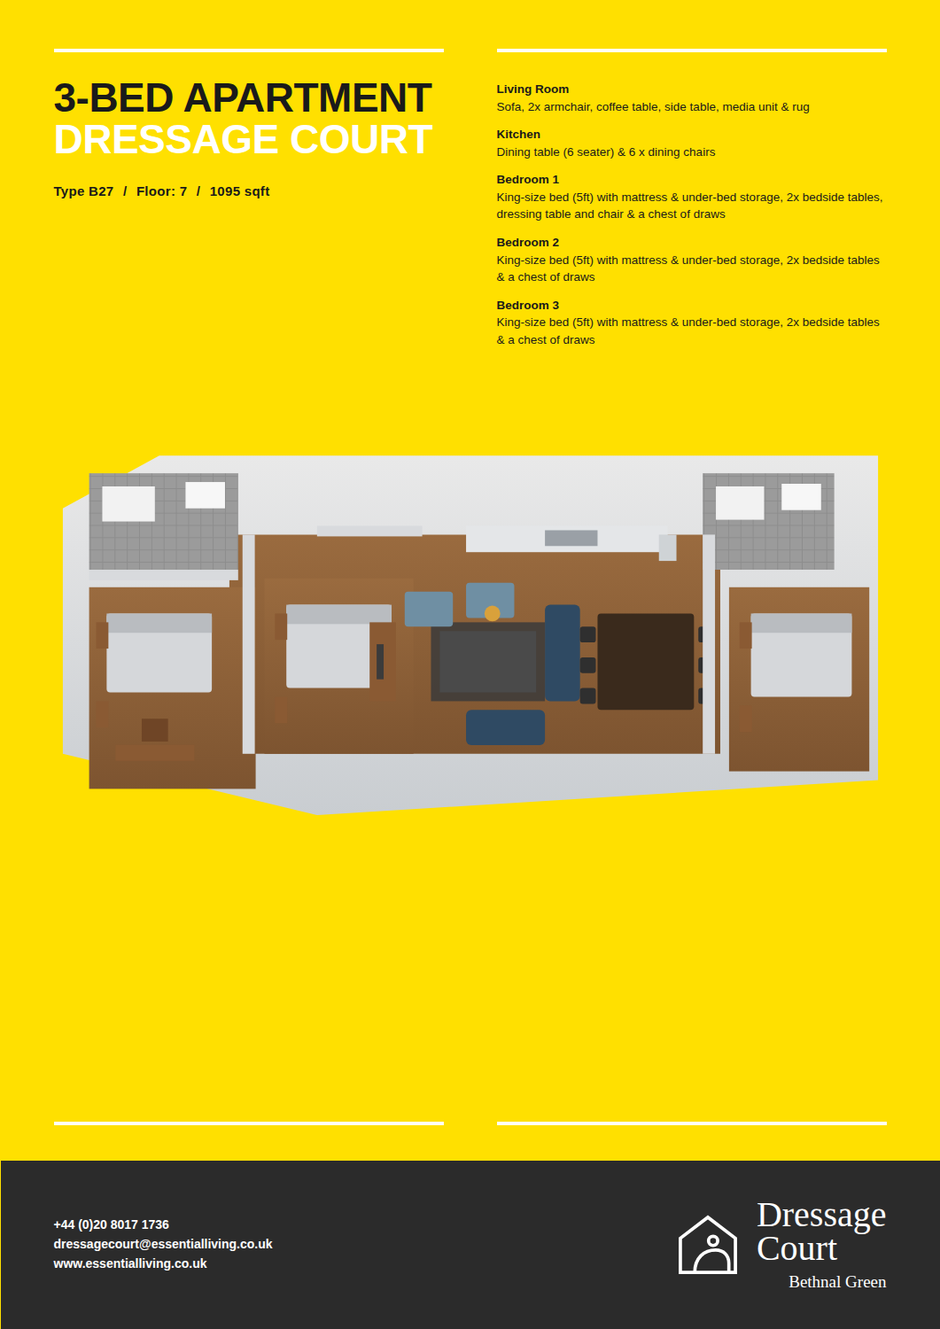3-Bed ApartmentDressage Court
Type B27 / Floor: 7 / 1095 sqft
Living Room
Sofa, 2x armchair, coffee table, side table, media unit & rug
Kitchen
Dining table (6 seater) & 6 x dining chairs
Bedroom 1
King-size bed (5ft) with mattress & under-bed storage, 2x bedside tables, dressing table and chair & a chest of draws
Bedroom 2
King-size bed (5ft) with mattress & under-bed storage, 2x bedside tables & a chest of draws
Bedroom 3
King-size bed (5ft) with mattress & under-bed storage, 2x bedside tables & a chest of draws
+44 (0)20 8017 1736
dressagecourt@essentialliving.co.uk
www.essentialliving.co.uk
Dressage
Court Bethnal Green